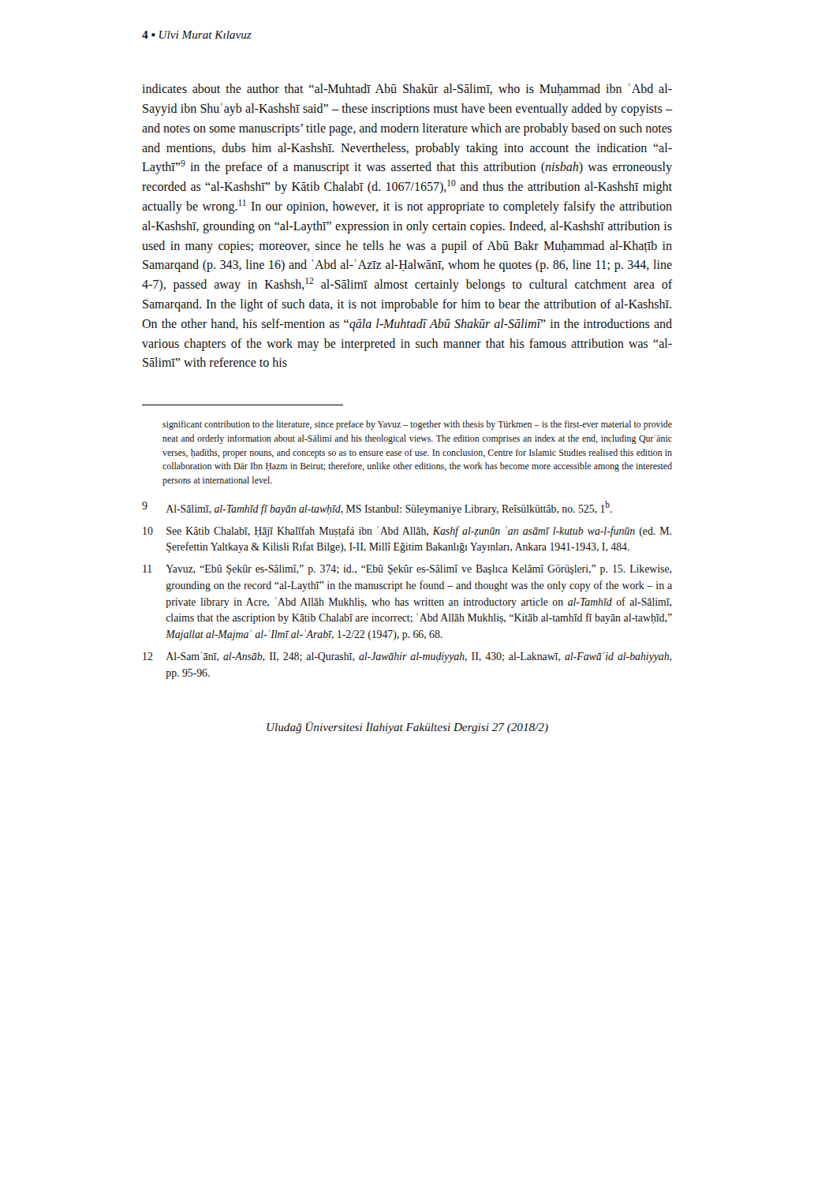4 ▪ Ulvi Murat Kılavuz
indicates about the author that “al-Muhtadī Abū Shakūr al-Sālimī, who is Muḥammad ibn ʿAbd al-Sayyid ibn Shuʿayb al-Kashshī said” – these inscriptions must have been eventually added by copyists – and notes on some manuscripts’ title page, and modern literature which are probably based on such notes and mentions, dubs him al-Kashshī. Nevertheless, probably taking into account the indication “al-Laythī”9 in the preface of a manuscript it was asserted that this attribution (nisbah) was erroneously recorded as “al-Kashshī” by Kātib Chalabī (d. 1067/1657),10 and thus the attribution al-Kashshī might actually be wrong.11 In our opinion, however, it is not appropriate to completely falsify the attribution al-Kashshī, grounding on “al-Laythī” expression in only certain copies. Indeed, al-Kashshī attribution is used in many copies; moreover, since he tells he was a pupil of Abū Bakr Muḥammad al-Khaṭīb in Samarqand (p. 343, line 16) and ʿAbd al-ʿAzīz al-Ḥalwānī, whom he quotes (p. 86, line 11; p. 344, line 4-7), passed away in Kashsh,12 al-Sālimī almost certainly belongs to cultural catchment area of Samarqand. In the light of such data, it is not improbable for him to bear the attribution of al-Kashshī. On the other hand, his self-mention as “qāla l-Muhtadī Abū Shakūr al-Sālimī” in the introductions and various chapters of the work may be interpreted in such manner that his famous attribution was “al-Sālimī” with reference to his
significant contribution to the literature, since preface by Yavuz – together with thesis by Türkmen – is the first-ever material to provide neat and orderly information about al-Sālimī and his theological views. The edition comprises an index at the end, including Qurʾānic verses, ḥadīths, proper nouns, and concepts so as to ensure ease of use. In conclusion, Centre for Islamic Studies realised this edition in collaboration with Dār Ibn Ḥazm in Beirut; therefore, unlike other editions, the work has become more accessible among the interested persons at international level.
9 Al-Sālimī, al-Tamhīd fī bayān al-tawḥīd, MS Istanbul: Süleymaniye Library, Reîsülküttâb, no. 525, 1b.
10 See Kâtib Chalabī, Ḥājī Khalīfah Muṣṭafá ibn ʿAbd Allāh, Kashf al-ẓunūn ʿan asāmī l-kutub wa-l-funūn (ed. M. Şerefettin Yaltkaya & Kilisli Rıfat Bilge), I-II, Millî Eğitim Bakanlığı Yayınları, Ankara 1941-1943, I, 484.
11 Yavuz, “Ebû Şekûr es-Sâlimî,” p. 374; id., “Ebû Şekûr es-Sâlimî ve Başlıca Kelâmî Görüşleri,” p. 15. Likewise, grounding on the record “al-Laythī” in the manuscript he found – and thought was the only copy of the work – in a private library in Acre, ʿAbd Allāh Mukhliṣ, who has written an introductory article on al-Tamhīd of al-Sālimī, claims that the ascription by Kātib Chalabī are incorrect; ʿAbd Allāh Mukhliṣ, “Kitāb al-tamhīd fī bayān al-tawḥīd,” Majallat al-Majmaʿ al-ʿIlmī al-ʿArabī, 1-2/22 (1947), p. 66, 68.
12 Al-Samʿānī, al-Ansāb, II, 248; al-Qurashī, al-Jawāhir al-muḍiyyah, II, 430; al-Laknawī, al-Fawāʾid al-bahiyyah, pp. 95-96.
Uludağ Üniversitesi İlahiyat Fakültesi Dergisi 27 (2018/2)